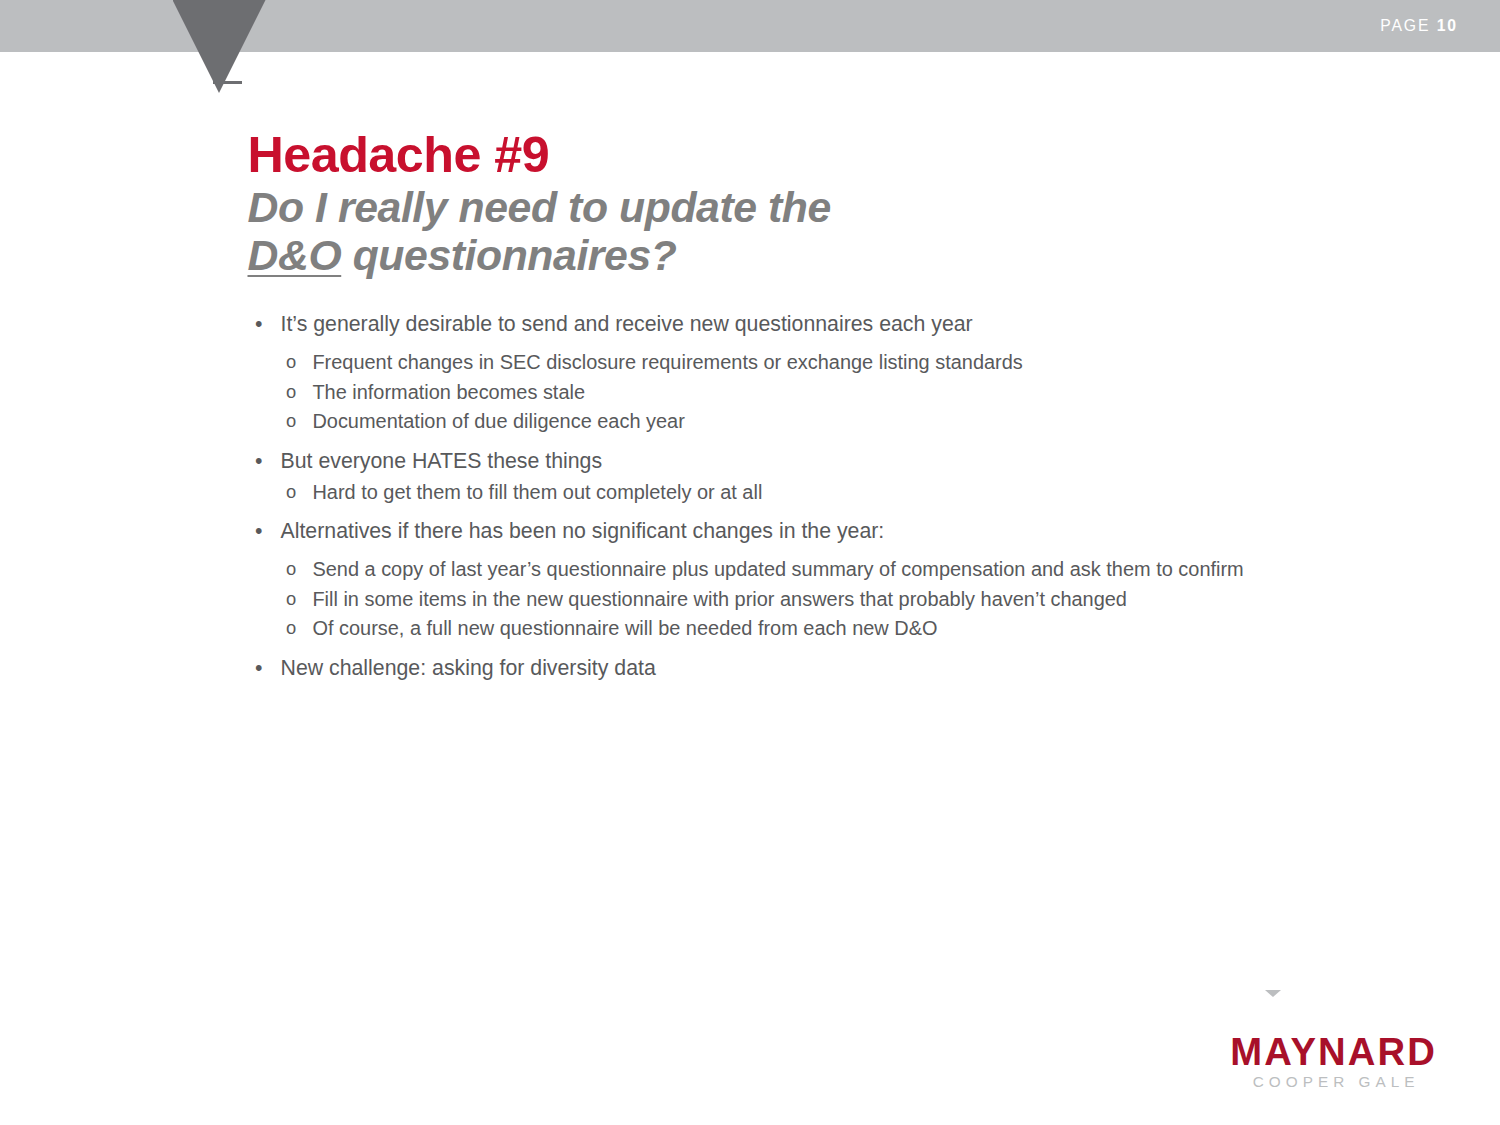PAGE 10
Headache #9
Do I really need to update the
D&O questionnaires?
It’s generally desirable to send and receive new questionnaires each year
Frequent changes in SEC disclosure requirements or exchange listing standards
The information becomes stale
Documentation of due diligence each year
But everyone HATES these things
Hard to get them to fill them out completely or at all
Alternatives if there has been no significant changes in the year:
Send a copy of last year’s questionnaire plus updated summary of compensation and ask them to confirm
Fill in some items in the new questionnaire with prior answers that probably haven’t changed
Of course, a full new questionnaire will be needed from each new D&O
New challenge: asking for diversity data
MAYNARD COOPER GALE